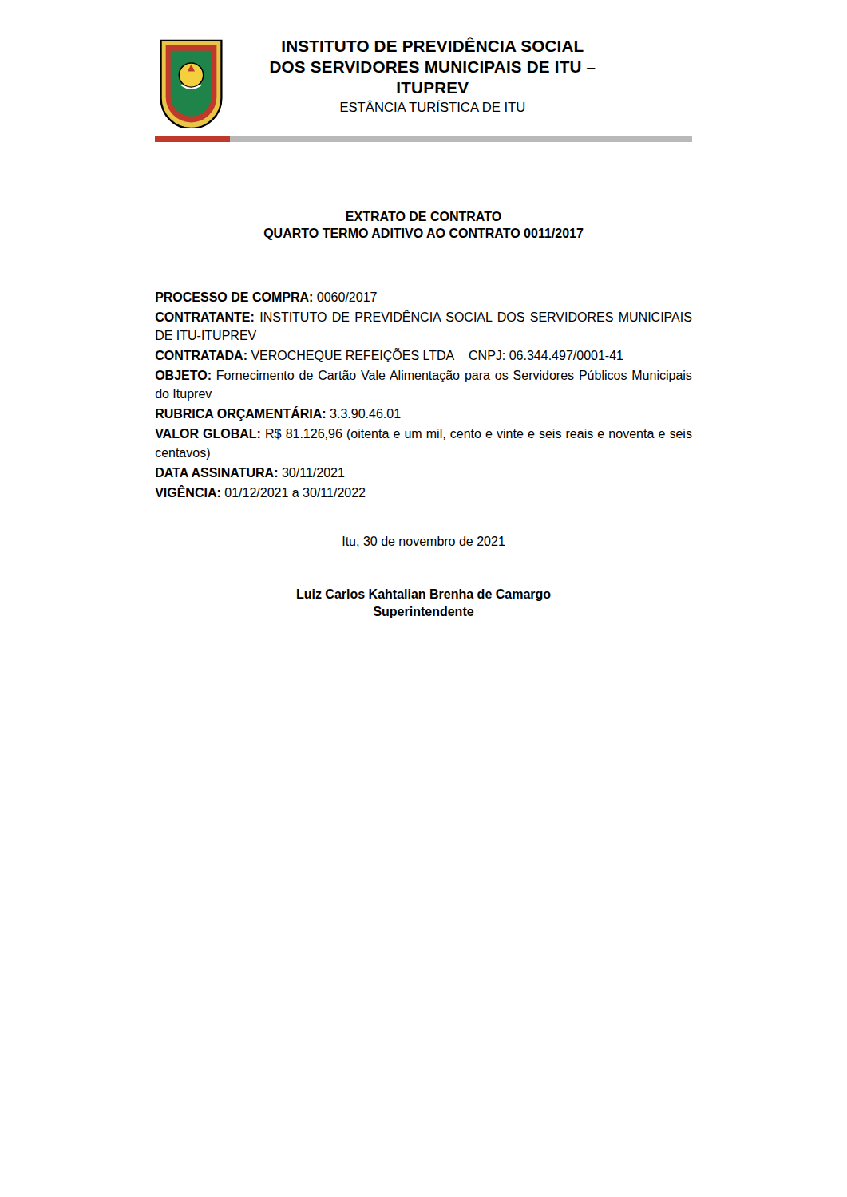INSTITUTO DE PREVIDÊNCIA SOCIAL
DOS SERVIDORES MUNICIPAIS DE ITU – ITUPREV
ESTÂNCIA TURÍSTICA DE ITU
EXTRATO DE CONTRATO
QUARTO TERMO ADITIVO AO CONTRATO 0011/2017
PROCESSO DE COMPRA: 0060/2017
CONTRATANTE: INSTITUTO DE PREVIDÊNCIA SOCIAL DOS SERVIDORES MUNICIPAIS DE ITU-ITUPREV
CONTRATADA: VEROCHEQUE REFEIÇÕES LTDA CNPJ: 06.344.497/0001-41
OBJETO: Fornecimento de Cartão Vale Alimentação para os Servidores Públicos Municipais do Ituprev
RUBRICA ORÇAMENTÁRIA: 3.3.90.46.01
VALOR GLOBAL: R$ 81.126,96 (oitenta e um mil, cento e vinte e seis reais e noventa e seis centavos)
DATA ASSINATURA: 30/11/2021
VIGÊNCIA: 01/12/2021 a 30/11/2022
Itu, 30 de novembro de 2021
Luiz Carlos Kahtalian Brenha de Camargo
Superintendente